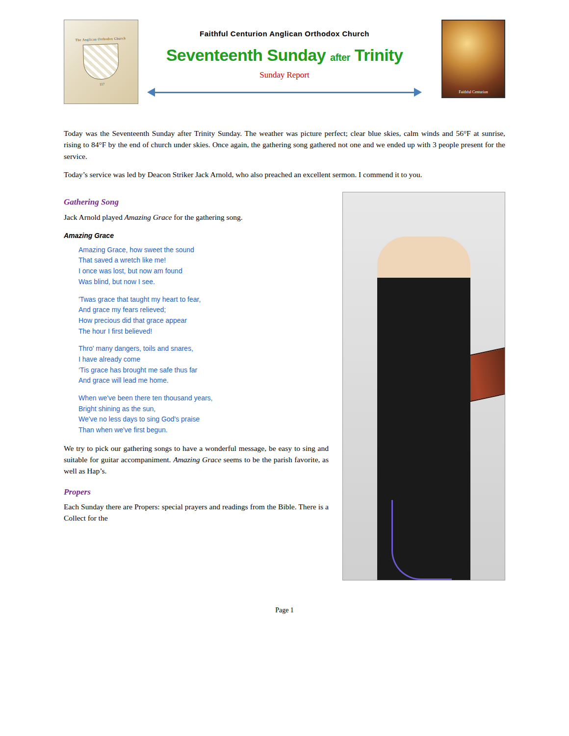The Anglican Orthodox Church
117
Faithful Centurion
Faithful Centurion Anglican Orthodox Church
Seventeenth Sunday after Trinity
Sunday Report
Today was the Seventeenth Sunday after Trinity Sunday. The weather was picture perfect; clear blue skies, calm winds and 56°F at sunrise, rising to 84°F by the end of church under skies. Once again, the gathering song gathered not one and we ended up with 3 people present for the service.
Today’s service was led by Deacon Striker Jack Arnold, who also preached an excellent sermon. I commend it to you.
Gathering Song
Jack Arnold played Amazing Grace for the gathering song.
Amazing Grace
Amazing Grace, how sweet the sound
That saved a wretch like me!
I once was lost, but now am found
Was blind, but now I see.
'Twas grace that taught my heart to fear,
And grace my fears relieved;
How precious did that grace appear
The hour I first believed!
Thro' many dangers, toils and snares,
I have already come
‘Tis grace has brought me safe thus far
And grace will lead me home.
When we've been there ten thousand years,
Bright shining as the sun,
We've no less days to sing God's praise
Than when we've first begun.
We try to pick our gathering songs to have a wonderful message, be easy to sing and suitable for guitar accompaniment. Amazing Grace seems to be the parish favorite, as well as Hap’s.
Propers
Each Sunday there are Propers: special prayers and readings from the Bible. There is a Collect for the
Page 1